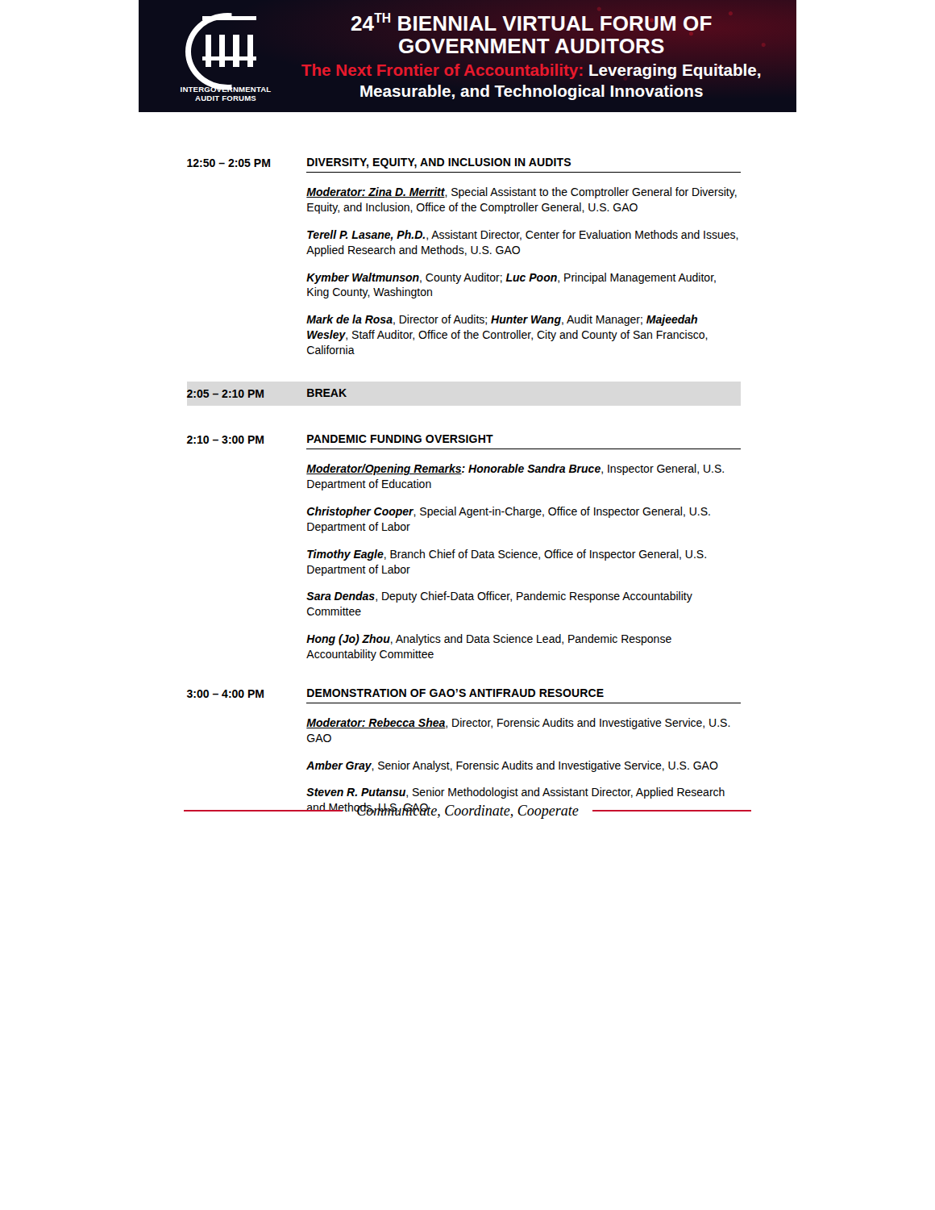Intergovernmental
Audit Forums
24TH BIENNIAL VIRTUAL FORUM OF GOVERNMENT AUDITORS
The Next Frontier of Accountability: Leveraging Equitable, Measurable, and Technological Innovations
12:50 – 2:05 PM
Diversity, Equity, and Inclusion in Audits
Moderator: Zina D. Merritt, Special Assistant to the Comptroller General for Diversity, Equity, and Inclusion, Office of the Comptroller General, U.S. GAO
Terell P. Lasane, Ph.D., Assistant Director, Center for Evaluation Methods and Issues, Applied Research and Methods, U.S. GAO
Kymber Waltmunson, County Auditor; Luc Poon, Principal Management Auditor, King County, Washington
Mark de la Rosa, Director of Audits; Hunter Wang, Audit Manager; Majeedah Wesley, Staff Auditor, Office of the Controller, City and County of San Francisco, California
2:05 – 2:10 PM
Break
2:10 – 3:00 PM
Pandemic Funding Oversight
Moderator/Opening Remarks: Honorable Sandra Bruce, Inspector General, U.S. Department of Education
Christopher Cooper, Special Agent-in-Charge, Office of Inspector General, U.S. Department of Labor
Timothy Eagle, Branch Chief of Data Science, Office of Inspector General, U.S. Department of Labor
Sara Dendas, Deputy Chief-Data Officer, Pandemic Response Accountability Committee
Hong (Jo) Zhou, Analytics and Data Science Lead, Pandemic Response Accountability Committee
3:00 – 4:00 PM
Demonstration of GAO’s Antifraud Resource
Moderator: Rebecca Shea, Director, Forensic Audits and Investigative Service, U.S. GAO
Amber Gray, Senior Analyst, Forensic Audits and Investigative Service, U.S. GAO
Steven R. Putansu, Senior Methodologist and Assistant Director, Applied Research and Methods, U.S. GAO
Communicate, Coordinate, Cooperate